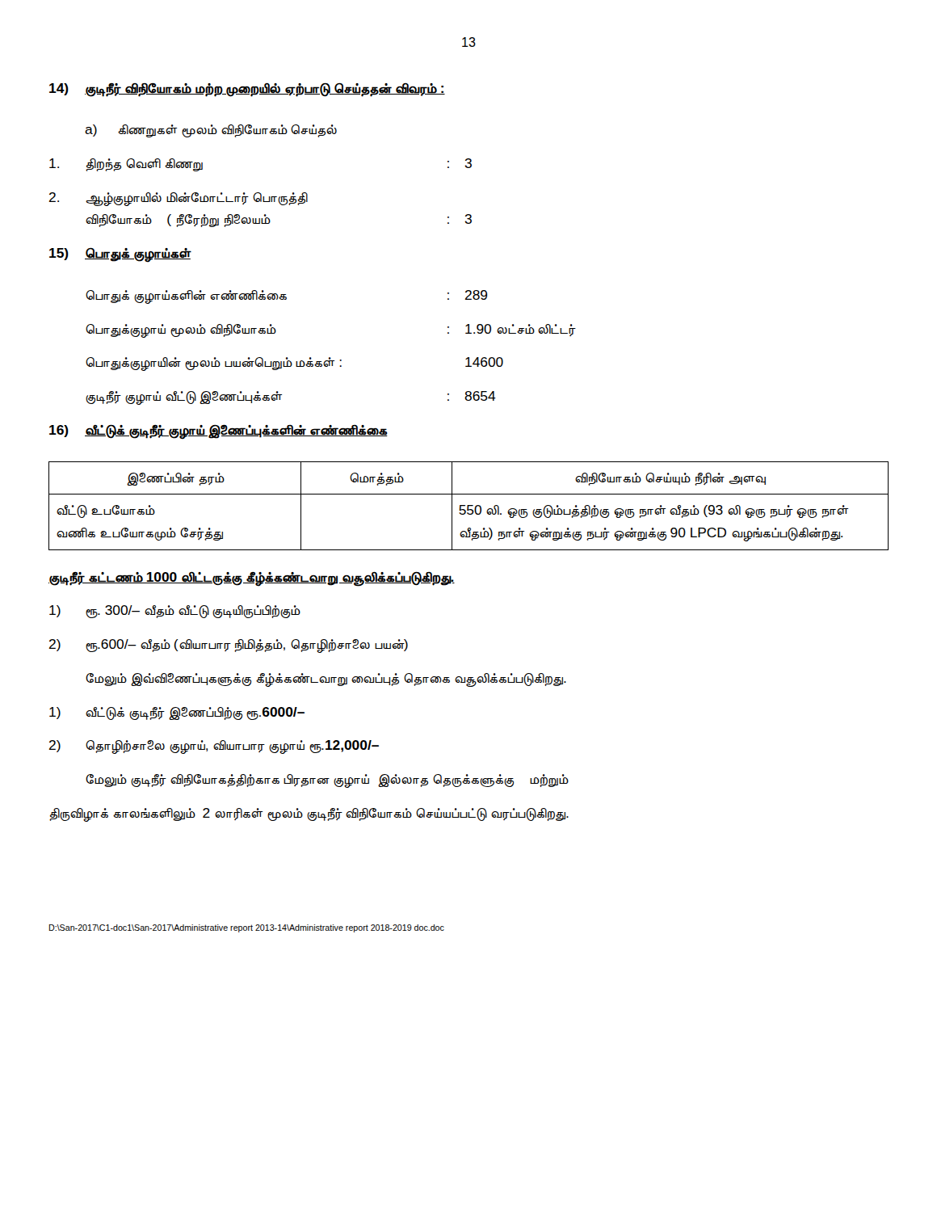13
14)
குடிநீர் விநியோகம் மற்ற முறையில் ஏற்பாடு செய்ததன் விவரம் :
a) கிணறுகள் மூலம் விநியோகம் செய்தல்
1.
திறந்த வெளி கிணறு
:
3
2.
ஆழ்குழாயில் மின்மோட்டார் பொருத்தி
விநியோகம் ( நீரேற்று நிலையம்
:
3
15)
பொதுக் குழாய்கள்
பொதுக் குழாய்களின் எண்ணிக்கை
:
289
பொதுக்குழாய் மூலம் விநியோகம்
:
1.90 லட்சம் லிட்டர்
பொதுக்குழாயின் மூலம் பயன்பெறும் மக்கள் :
14600
குடிநீர் குழாய் வீட்டு இணைப்புக்கள்
:
8654
16)
வீட்டுக் குடிநீர் குழாய் இணைப்புக்களின் எண்ணிக்கை
| இணைப்பின் தரம் | மொத்தம் | விநியோகம் செய்யும் நீரின் அளவு |
| --- | --- | --- |
| வீட்டு உபயோகம் வணிக உபயோகமும் சேர்த்து | | 550 லி. ஒரு குடும்பத்திற்கு ஒரு நாள் வீதம் (93 லி ஒரு நபர் ஒரு நாள் வீதம்) நாள் ஒன்றுக்கு நபர் ஒன்றுக்கு 90 LPCD வழங்கப்படுகின்றது. |
குடிநீர் கட்டணம் 1000 லிட்டருக்கு கீழ்க்கண்டவாறு வசூலிக்கப்படுகிறது.
1)
ரூ. 300/– வீதம் வீட்டு குடியிருப்பிற்கும்
2)
ரூ.600/– வீதம் (வியாபார நிமித்தம், தொழிற்சாலை பயன்)
மேலும் இவ்விணைப்புகளுக்கு கீழ்க்கண்டவாறு வைப்புத் தொகை வசூலிக்கப்படுகிறது.
1)
வீட்டுக் குடிநீர் இணைப்பிற்கு ரூ.6000/–
2)
தொழிற்சாலை குழாய், வியாபார குழாய் ரூ.12,000/–
மேலும் குடிநீர் விநியோகத்திற்காக பிரதான குழாய் இல்லாத தெருக்களுக்கு மற்றும்
திருவிழாக் காலங்களிலும் 2 லாரிகள் மூலம் குடிநீர் விநியோகம் செய்யப்பட்டு வரப்படுகிறது.
D:\San-2017\C1-doc1\San-2017\Administrative report 2013-14\Administrative report 2018-2019 doc.doc